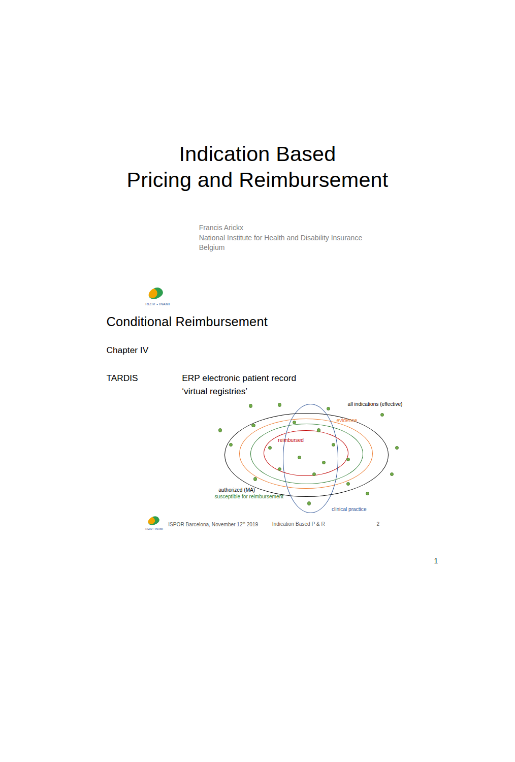Indication Based
Pricing and Reimbursement
Francis Arickx
National Institute for Health and Disability Insurance
Belgium
RIZIV • INAMI
Conditional Reimbursement
Chapter IV
TARDIS
ERP electronic patient record ‘virtual registries’
all indications (effective)
evidence
reimbursed
authorized (MA)
susceptible for reimbursement
clinical practice
RIZIV • INAMI
ISPOR Barcelona, November 12th 2019
Indication Based P & R
2
1